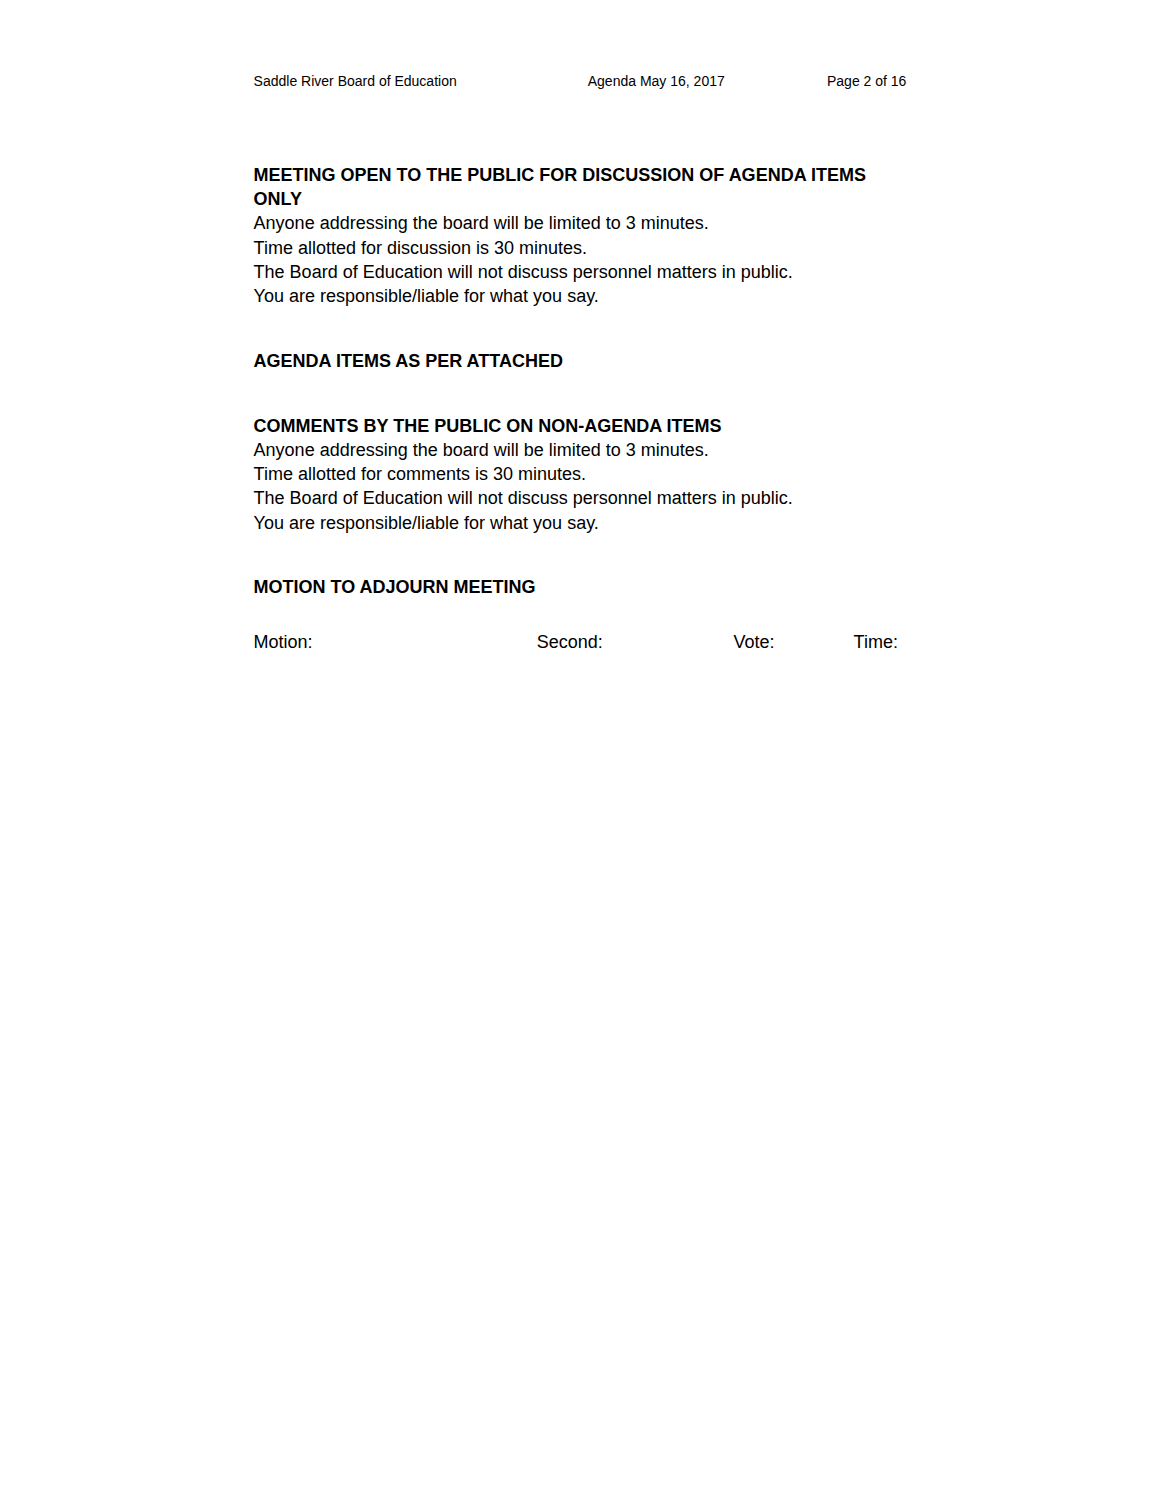Saddle River Board of Education
Agenda May 16, 2017
Page 2 of 16
MEETING OPEN TO THE PUBLIC FOR DISCUSSION OF AGENDA ITEMS ONLY
Anyone addressing the board will be limited to 3 minutes.
Time allotted for discussion is 30 minutes.
The Board of Education will not discuss personnel matters in public.
You are responsible/liable for what you say.
AGENDA ITEMS AS PER ATTACHED
COMMENTS BY THE PUBLIC ON NON-AGENDA ITEMS
Anyone addressing the board will be limited to 3 minutes.
Time allotted for comments is 30 minutes.
The Board of Education will not discuss personnel matters in public.
You are responsible/liable for what you say.
MOTION TO ADJOURN MEETING
Motion: Second: Vote: Time: